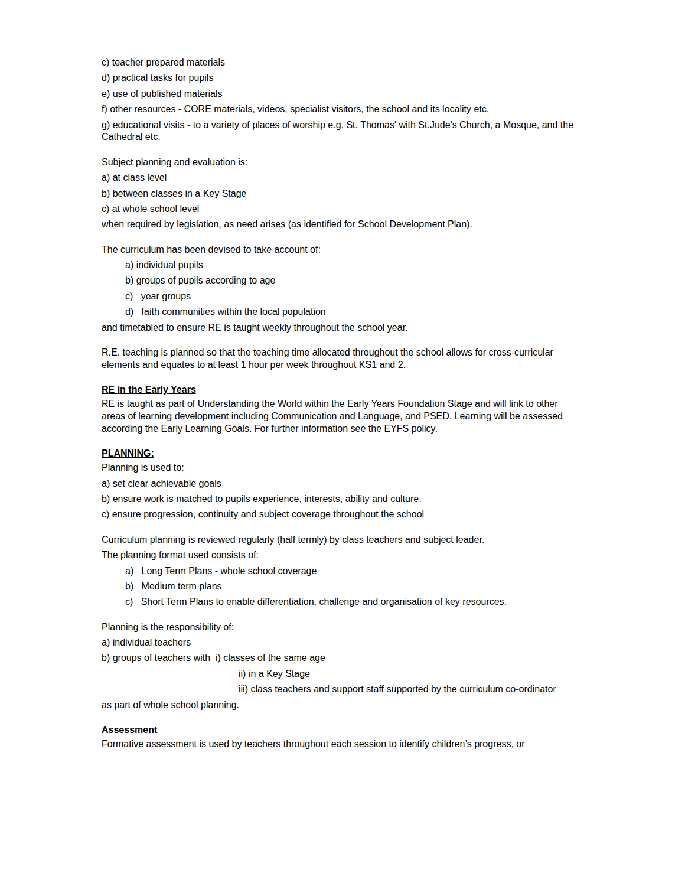c) teacher prepared materials
d) practical tasks for pupils
e) use of published materials
f) other resources - CORE materials, videos, specialist visitors, the school and its locality etc.
g) educational visits - to a variety of places of worship e.g. St. Thomas' with St.Jude's Church, a Mosque, and the Cathedral etc.
Subject planning and evaluation is:
a) at class level
b) between classes in a Key Stage
c) at whole school level
when required by legislation, as need arises (as identified for School Development Plan).
The curriculum has been devised to take account of:
a) individual pupils
b) groups of pupils according to age
c) year groups
d) faith communities within the local population
and timetabled to ensure RE is taught weekly throughout the school year.
R.E. teaching is planned so that the teaching time allocated throughout the school allows for cross-curricular elements and equates to at least 1 hour per week throughout KS1 and 2.
RE in the Early Years
RE is taught as part of Understanding the World within the Early Years Foundation Stage and will link to other areas of learning development including Communication and Language, and PSED. Learning will be assessed according the Early Learning Goals. For further information see the EYFS policy.
PLANNING:
Planning is used to:
a) set clear achievable goals
b) ensure work is matched to pupils experience, interests, ability and culture.
c) ensure progression, continuity and subject coverage throughout the school
Curriculum planning is reviewed regularly (half termly) by class teachers and subject leader.
The planning format used consists of:
a) Long Term Plans - whole school coverage
b) Medium term plans
c) Short Term Plans to enable differentiation, challenge and organisation of key resources.
Planning is the responsibility of:
a) individual teachers
b) groups of teachers with i) classes of the same age
ii) in a Key Stage
iii) class teachers and support staff supported by the curriculum co-ordinator
as part of whole school planning.
Assessment
Formative assessment is used by teachers throughout each session to identify children’s progress, or